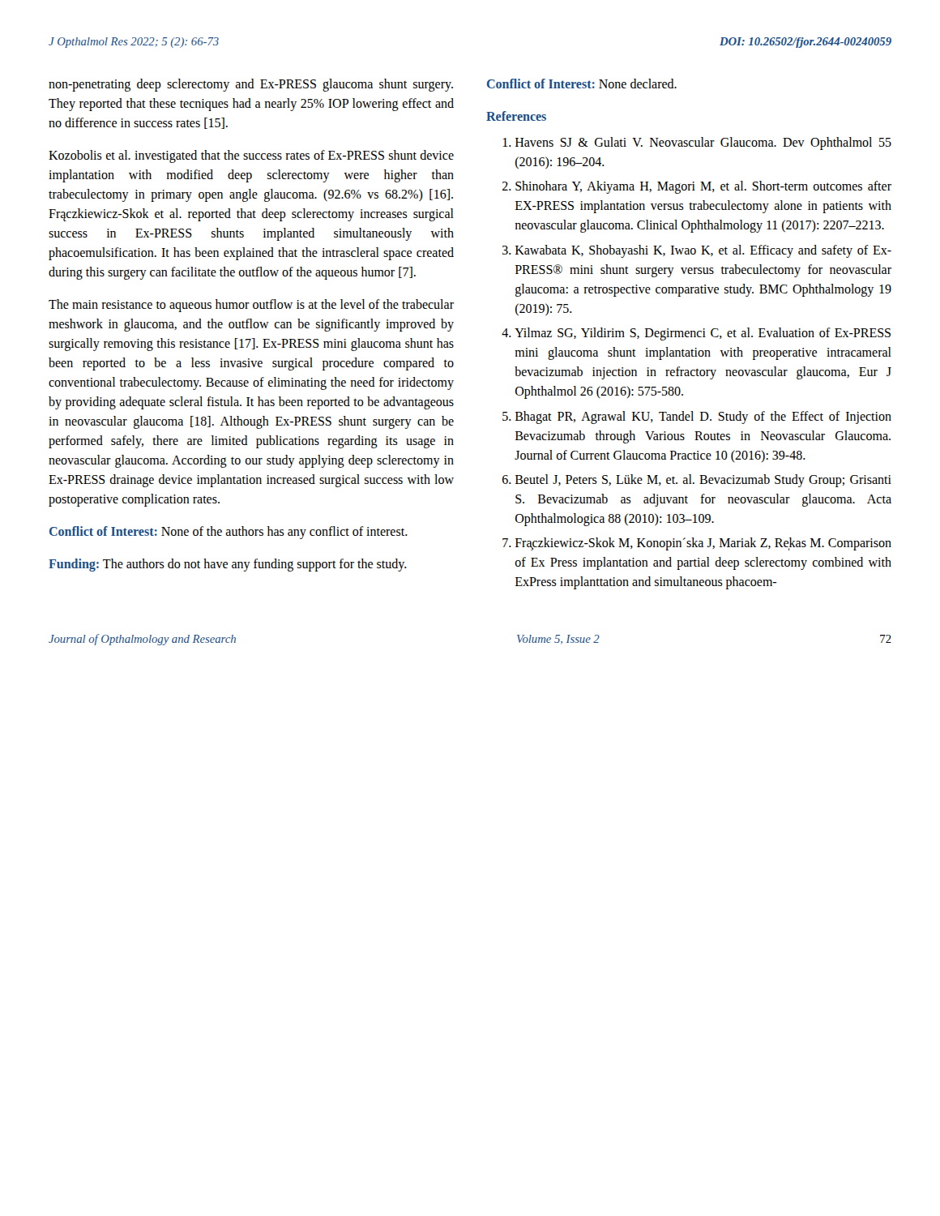J Opthalmol Res 2022; 5 (2): 66-73
DOI: 10.26502/fjor.2644-00240059
non-penetrating deep sclerectomy and Ex-PRESS glaucoma shunt surgery. They reported that these tecniques had a nearly 25% IOP lowering effect and no difference in success rates [15].
Kozobolis et al. investigated that the success rates of Ex-PRESS shunt device implantation with modified deep sclerectomy were higher than trabeculectomy in primary open angle glaucoma. (92.6% vs 68.2%) [16]. Frączkiewicz-Skok et al. reported that deep sclerectomy increases surgical success in Ex-PRESS shunts implanted simultaneously with phacoemulsification. It has been explained that the intrascleral space created during this surgery can facilitate the outflow of the aqueous humor [7].
The main resistance to aqueous humor outflow is at the level of the trabecular meshwork in glaucoma, and the outflow can be significantly improved by surgically removing this resistance [17]. Ex-PRESS mini glaucoma shunt has been reported to be a less invasive surgical procedure compared to conventional trabeculectomy. Because of eliminating the need for iridectomy by providing adequate scleral fistula. It has been reported to be advantageous in neovascular glaucoma [18]. Although Ex-PRESS shunt surgery can be performed safely, there are limited publications regarding its usage in neovascular glaucoma. According to our study applying deep sclerectomy in Ex-PRESS drainage device implantation increased surgical success with low postoperative complication rates.
Conflict of Interest: None of the authors has any conflict of interest.
Funding: The authors do not have any funding support for the study.
Conflict of Interest: None declared.
References
Havens SJ & Gulati V. Neovascular Glaucoma. Dev Ophthalmol 55 (2016): 196–204.
Shinohara Y, Akiyama H, Magori M, et al. Short-term outcomes after EX-PRESS implantation versus trabeculectomy alone in patients with neovascular glaucoma. Clinical Ophthalmology 11 (2017): 2207–2213.
Kawabata K, Shobayashi K, Iwao K, et al. Efficacy and safety of Ex-PRESS® mini shunt surgery versus trabeculectomy for neovascular glaucoma: a retrospective comparative study. BMC Ophthalmology 19 (2019): 75.
Yilmaz SG, Yildirim S, Degirmenci C, et al. Evaluation of Ex-PRESS mini glaucoma shunt implantation with preoperative intracameral bevacizumab injection in refractory neovascular glaucoma, Eur J Ophthalmol 26 (2016): 575-580.
Bhagat PR, Agrawal KU, Tandel D. Study of the Effect of Injection Bevacizumab through Various Routes in Neovascular Glaucoma. Journal of Current Glaucoma Practice 10 (2016): 39-48.
Beutel J, Peters S, Lüke M, et. al. Bevacizumab Study Group; Grisanti S. Bevacizumab as adjuvant for neovascular glaucoma. Acta Ophthalmologica 88 (2010): 103–109.
Fra̧czkiewicz-Skok M, Konopin´ska J, Mariak Z, Re̩kas M. Comparison of Ex Press implantation and partial deep sclerectomy combined with ExPress implanttation and simultaneous phacoem-
Journal of Opthalmology and Research
Volume 5, Issue 2
72